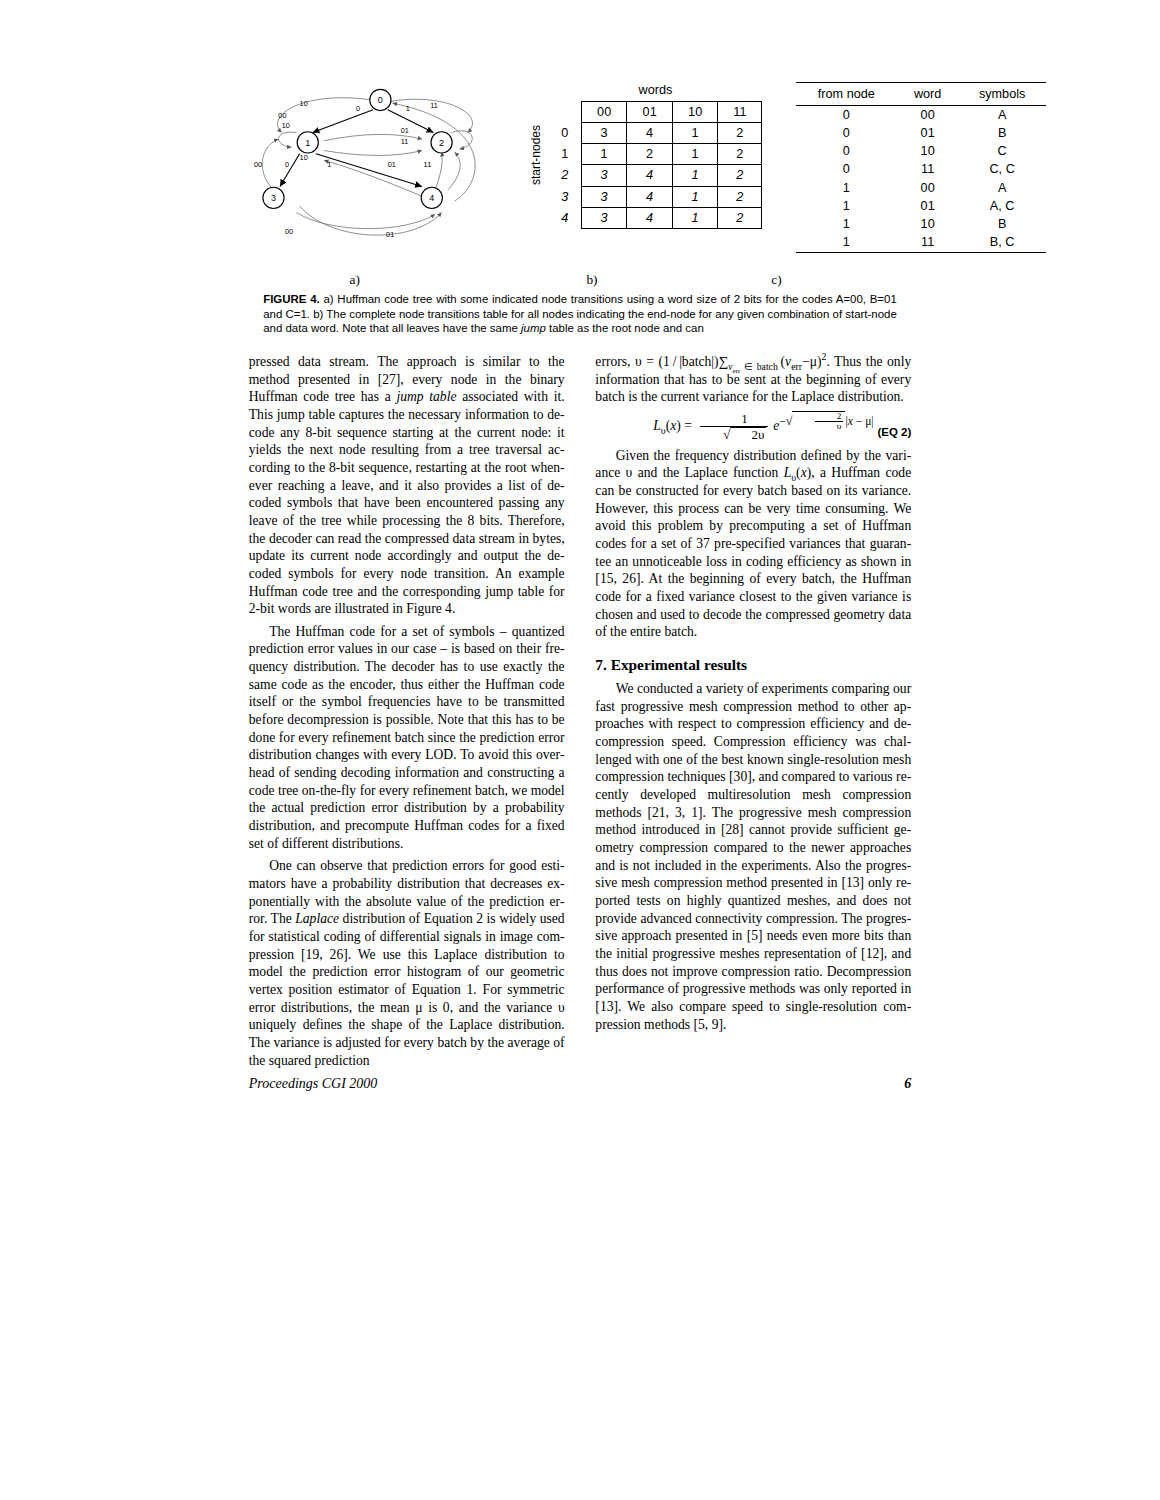0 1 2 3 4 0 1 0 1 10 00 10 11 01 11 00 10 01 11 00 01
start-nodes
words
| | 00 | 01 | 10 | 11 |
| --- | --- | --- | --- | --- |
| 0 | 3 | 4 | 1 | 2 |
| 1 | 1 | 2 | 1 | 2 |
| 2 | 3 | 4 | 1 | 2 |
| 3 | 3 | 4 | 1 | 2 |
| 4 | 3 | 4 | 1 | 2 |
| from node | word | symbols |
| --- | --- | --- |
| 0 | 00 | A |
| 0 | 01 | B |
| 0 | 10 | C |
| 0 | 11 | C, C |
| 1 | 00 | A |
| 1 | 01 | A, C |
| 1 | 10 | B |
| 1 | 11 | B, C |
a) b) c)
FIGURE 4. a) Huffman code tree with some indicated node transitions using a word size of 2 bits for the codes A=00, B=01 and C=1. b) The complete node transitions table for all nodes indicating the end-node for any given combination of start-node and data word. Note that all leaves have the same jump table as the root node and can
pressed data stream. The approach is similar to the method presented in [27], every node in the binary Huffman code tree has a jump table associated with it. This jump table captures the necessary information to decode any 8-bit sequence starting at the current node: it yields the next node resulting from a tree traversal according to the 8-bit sequence, restarting at the root whenever reaching a leave, and it also provides a list of decoded symbols that have been encountered passing any leave of the tree while processing the 8 bits. Therefore, the decoder can read the compressed data stream in bytes, update its current node accordingly and output the decoded symbols for every node transition. An example Huffman code tree and the corresponding jump table for 2-bit words are illustrated in Figure 4.
The Huffman code for a set of symbols – quantized prediction error values in our case – is based on their frequency distribution. The decoder has to use exactly the same code as the encoder, thus either the Huffman code itself or the symbol frequencies have to be transmitted before decompression is possible. Note that this has to be done for every refinement batch since the prediction error distribution changes with every LOD. To avoid this overhead of sending decoding information and constructing a code tree on-the-fly for every refinement batch, we model the actual prediction error distribution by a probability distribution, and precompute Huffman codes for a fixed set of different distributions.
One can observe that prediction errors for good estimators have a probability distribution that decreases exponentially with the absolute value of the prediction error. The Laplace distribution of Equation 2 is widely used for statistical coding of differential signals in image compression [19, 26]. We use this Laplace distribution to model the prediction error histogram of our geometric vertex position estimator of Equation 1. For symmetric error distributions, the mean μ is 0, and the variance υ uniquely defines the shape of the Laplace distribution. The variance is adjusted for every batch by the average of the squared prediction
errors, υ = (1 / |batch|)∑verr ∈ batch (verr−μ)2. Thus the only information that has to be sent at the beginning of every batch is the current variance for the Laplace distribution.
Lυ(x) = 1 √2υ e−√2 υ|x − μ| (EQ 2)
Given the frequency distribution defined by the variance υ and the Laplace function Lυ(x), a Huffman code can be constructed for every batch based on its variance. However, this process can be very time consuming. We avoid this problem by precomputing a set of Huffman codes for a set of 37 pre-specified variances that guarantee an unnoticeable loss in coding efficiency as shown in [15, 26]. At the beginning of every batch, the Huffman code for a fixed variance closest to the given variance is chosen and used to decode the compressed geometry data of the entire batch.
7. Experimental results
We conducted a variety of experiments comparing our fast progressive mesh compression method to other approaches with respect to compression efficiency and decompression speed. Compression efficiency was challenged with one of the best known single-resolution mesh compression techniques [30], and compared to various recently developed multiresolution mesh compression methods [21, 3, 1]. The progressive mesh compression method introduced in [28] cannot provide sufficient geometry compression compared to the newer approaches and is not included in the experiments. Also the progressive mesh compression method presented in [13] only reported tests on highly quantized meshes, and does not provide advanced connectivity compression. The progressive approach presented in [5] needs even more bits than the initial progressive meshes representation of [12], and thus does not improve compression ratio. Decompression performance of progressive methods was only reported in [13]. We also compare speed to single-resolution compression methods [5, 9].
Proceedings CGI 2000 6